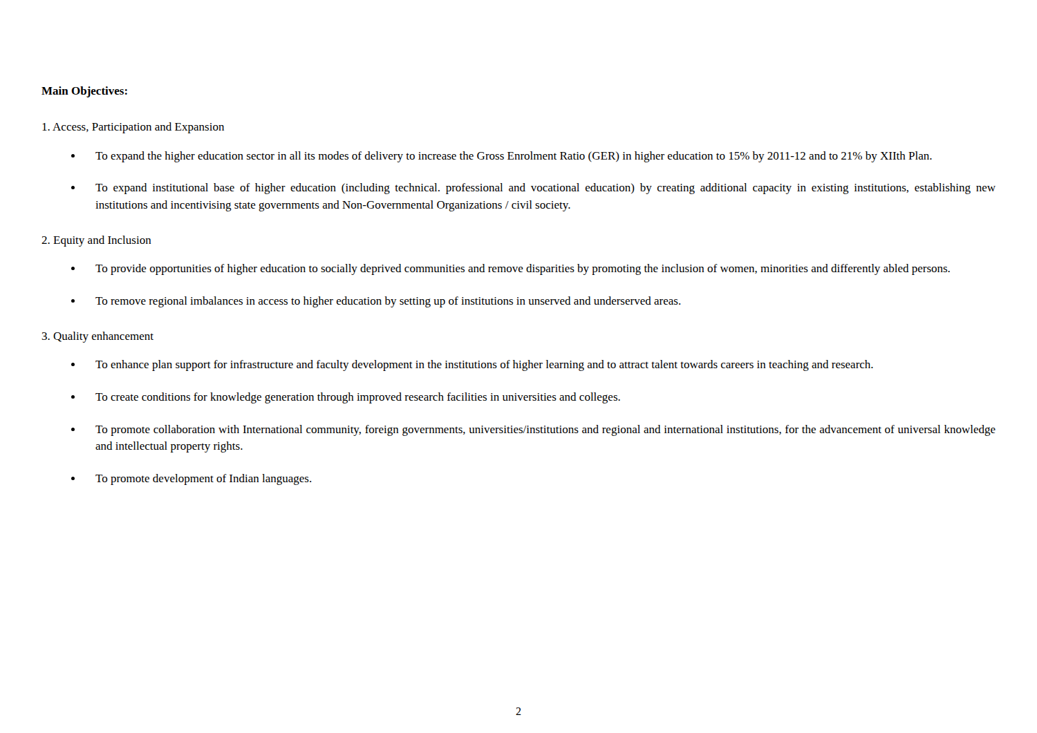Main Objectives:
1. Access, Participation and Expansion
To expand the higher education sector in all its modes of delivery to increase the Gross Enrolment Ratio (GER) in higher education to 15% by 2011-12 and to 21% by XIIth Plan.
To expand institutional base of higher education (including technical. professional and vocational education) by creating additional capacity in existing institutions, establishing new institutions and incentivising state governments and Non-Governmental Organizations / civil society.
2. Equity and Inclusion
To provide opportunities of higher education to socially deprived communities and remove disparities by promoting the inclusion of women, minorities and differently abled persons.
To remove regional imbalances in access to higher education by setting up of institutions in unserved and underserved areas.
3. Quality enhancement
To enhance plan support for infrastructure and faculty development in the institutions of higher learning and to attract talent towards careers in teaching and research.
To create conditions for knowledge generation through improved research facilities in universities and colleges.
To promote collaboration with International community, foreign governments, universities/institutions and regional and international institutions, for the advancement of universal knowledge and intellectual property rights.
To promote development of Indian languages.
2